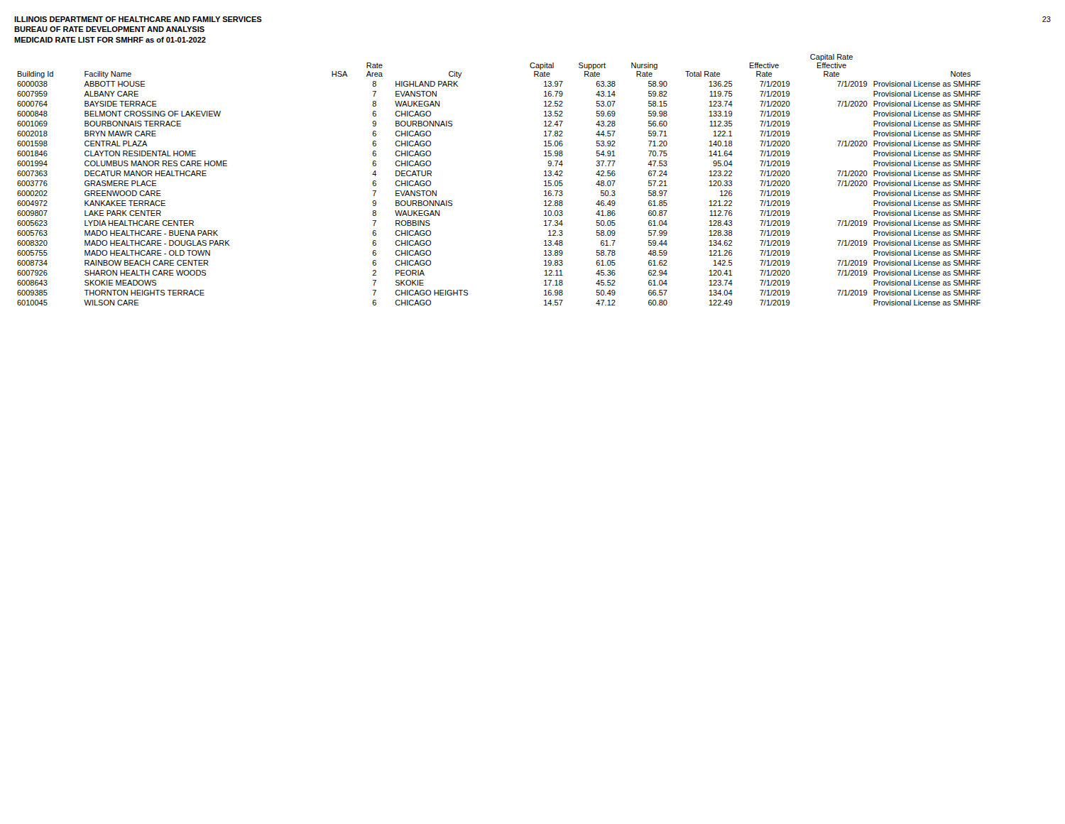23 ILLINOIS DEPARTMENT OF HEALTHCARE AND FAMILY SERVICES
BUREAU OF RATE DEVELOPMENT AND ANALYSIS
MEDICAID RATE LIST FOR SMHRF as of 01-01-2022
| Building Id | Facility Name | HSA | Rate Area | City | Capital Rate | Support Rate | Nursing Rate | Total Rate | Effective Rate | Capital Rate Effective Rate | Notes |
| --- | --- | --- | --- | --- | --- | --- | --- | --- | --- | --- | --- |
| 6000038 | ABBOTT HOUSE | | 8 | HIGHLAND PARK | 13.97 | 63.38 | 58.90 | 136.25 | 7/1/2019 | 7/1/2019 | Provisional License as SMHRF |
| 6007959 | ALBANY CARE | | 7 | EVANSTON | 16.79 | 43.14 | 59.82 | 119.75 | 7/1/2019 | | Provisional License as SMHRF |
| 6000764 | BAYSIDE TERRACE | | 8 | WAUKEGAN | 12.52 | 53.07 | 58.15 | 123.74 | 7/1/2020 | 7/1/2020 | Provisional License as SMHRF |
| 6000848 | BELMONT CROSSING OF LAKEVIEW | | 6 | CHICAGO | 13.52 | 59.69 | 59.98 | 133.19 | 7/1/2019 | | Provisional License as SMHRF |
| 6001069 | BOURBONNAIS TERRACE | | 9 | BOURBONNAIS | 12.47 | 43.28 | 56.60 | 112.35 | 7/1/2019 | | Provisional License as SMHRF |
| 6002018 | BRYN MAWR CARE | | 6 | CHICAGO | 17.82 | 44.57 | 59.71 | 122.1 | 7/1/2019 | | Provisional License as SMHRF |
| 6001598 | CENTRAL PLAZA | | 6 | CHICAGO | 15.06 | 53.92 | 71.20 | 140.18 | 7/1/2020 | 7/1/2020 | Provisional License as SMHRF |
| 6001846 | CLAYTON RESIDENTAL HOME | | 6 | CHICAGO | 15.98 | 54.91 | 70.75 | 141.64 | 7/1/2019 | | Provisional License as SMHRF |
| 6001994 | COLUMBUS MANOR RES CARE HOME | | 6 | CHICAGO | 9.74 | 37.77 | 47.53 | 95.04 | 7/1/2019 | | Provisional License as SMHRF |
| 6007363 | DECATUR MANOR HEALTHCARE | | 4 | DECATUR | 13.42 | 42.56 | 67.24 | 123.22 | 7/1/2020 | 7/1/2020 | Provisional License as SMHRF |
| 6003776 | GRASMERE PLACE | | 6 | CHICAGO | 15.05 | 48.07 | 57.21 | 120.33 | 7/1/2020 | 7/1/2020 | Provisional License as SMHRF |
| 6000202 | GREENWOOD CARE | | 7 | EVANSTON | 16.73 | 50.3 | 58.97 | 126 | 7/1/2019 | | Provisional License as SMHRF |
| 6004972 | KANKAKEE TERRACE | | 9 | BOURBONNAIS | 12.88 | 46.49 | 61.85 | 121.22 | 7/1/2019 | | Provisional License as SMHRF |
| 6009807 | LAKE PARK CENTER | | 8 | WAUKEGAN | 10.03 | 41.86 | 60.87 | 112.76 | 7/1/2019 | | Provisional License as SMHRF |
| 6005623 | LYDIA HEALTHCARE CENTER | | 7 | ROBBINS | 17.34 | 50.05 | 61.04 | 128.43 | 7/1/2019 | 7/1/2019 | Provisional License as SMHRF |
| 6005763 | MADO HEALTHCARE - BUENA PARK | | 6 | CHICAGO | 12.3 | 58.09 | 57.99 | 128.38 | 7/1/2019 | | Provisional License as SMHRF |
| 6008320 | MADO HEALTHCARE - DOUGLAS PARK | | 6 | CHICAGO | 13.48 | 61.7 | 59.44 | 134.62 | 7/1/2019 | 7/1/2019 | Provisional License as SMHRF |
| 6005755 | MADO HEALTHCARE - OLD TOWN | | 6 | CHICAGO | 13.89 | 58.78 | 48.59 | 121.26 | 7/1/2019 | | Provisional License as SMHRF |
| 6008734 | RAINBOW BEACH CARE CENTER | | 6 | CHICAGO | 19.83 | 61.05 | 61.62 | 142.5 | 7/1/2019 | 7/1/2019 | Provisional License as SMHRF |
| 6007926 | SHARON HEALTH CARE WOODS | | 2 | PEORIA | 12.11 | 45.36 | 62.94 | 120.41 | 7/1/2020 | 7/1/2019 | Provisional License as SMHRF |
| 6008643 | SKOKIE MEADOWS | | 7 | SKOKIE | 17.18 | 45.52 | 61.04 | 123.74 | 7/1/2019 | | Provisional License as SMHRF |
| 6009385 | THORNTON HEIGHTS TERRACE | | 7 | CHICAGO HEIGHTS | 16.98 | 50.49 | 66.57 | 134.04 | 7/1/2019 | 7/1/2019 | Provisional License as SMHRF |
| 6010045 | WILSON CARE | | 6 | CHICAGO | 14.57 | 47.12 | 60.80 | 122.49 | 7/1/2019 | | Provisional License as SMHRF |